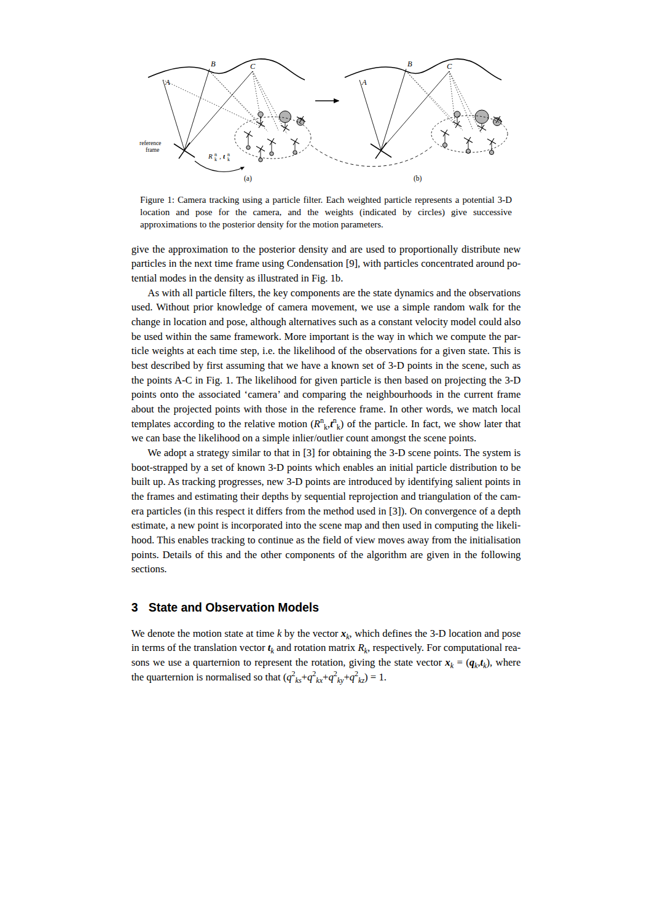A B C reference frame R n k , t n k A B C (a) (b)
Figure 1: Camera tracking using a particle filter. Each weighted particle represents a potential 3-D location and pose for the camera, and the weights (indicated by circles) give successive approximations to the posterior density for the motion parameters.
give the approximation to the posterior density and are used to proportionally distribute new particles in the next time frame using Condensation [9], with particles concentrated around potential modes in the density as illustrated in Fig. 1b.
As with all particle filters, the key components are the state dynamics and the observations used. Without prior knowledge of camera movement, we use a simple random walk for the change in location and pose, although alternatives such as a constant velocity model could also be used within the same framework. More important is the way in which we compute the particle weights at each time step, i.e. the likelihood of the observations for a given state. This is best described by first assuming that we have a known set of 3-D points in the scene, such as the points A-C in Fig. 1. The likelihood for given particle is then based on projecting the 3-D points onto the associated ‘camera’ and comparing the neighbourhoods in the current frame about the projected points with those in the reference frame. In other words, we match local templates according to the relative motion (Rnk,tnk) of the particle. In fact, we show later that we can base the likelihood on a simple inlier/outlier count amongst the scene points.
We adopt a strategy similar to that in [3] for obtaining the 3-D scene points. The system is boot-strapped by a set of known 3-D points which enables an initial particle distribution to be built up. As tracking progresses, new 3-D points are introduced by identifying salient points in the frames and estimating their depths by sequential reprojection and triangulation of the camera particles (in this respect it differs from the method used in [3]). On convergence of a depth estimate, a new point is incorporated into the scene map and then used in computing the likelihood. This enables tracking to continue as the field of view moves away from the initialisation points. Details of this and the other components of the algorithm are given in the following sections.
3 State and Observation Models
We denote the motion state at time k by the vector xk, which defines the 3-D location and pose in terms of the translation vector tk and rotation matrix Rk, respectively. For computational reasons we use a quarternion to represent the rotation, giving the state vector xk = (qk,tk), where the quarternion is normalised so that (q2ks+q2kx+q2ky+q2kz) = 1.